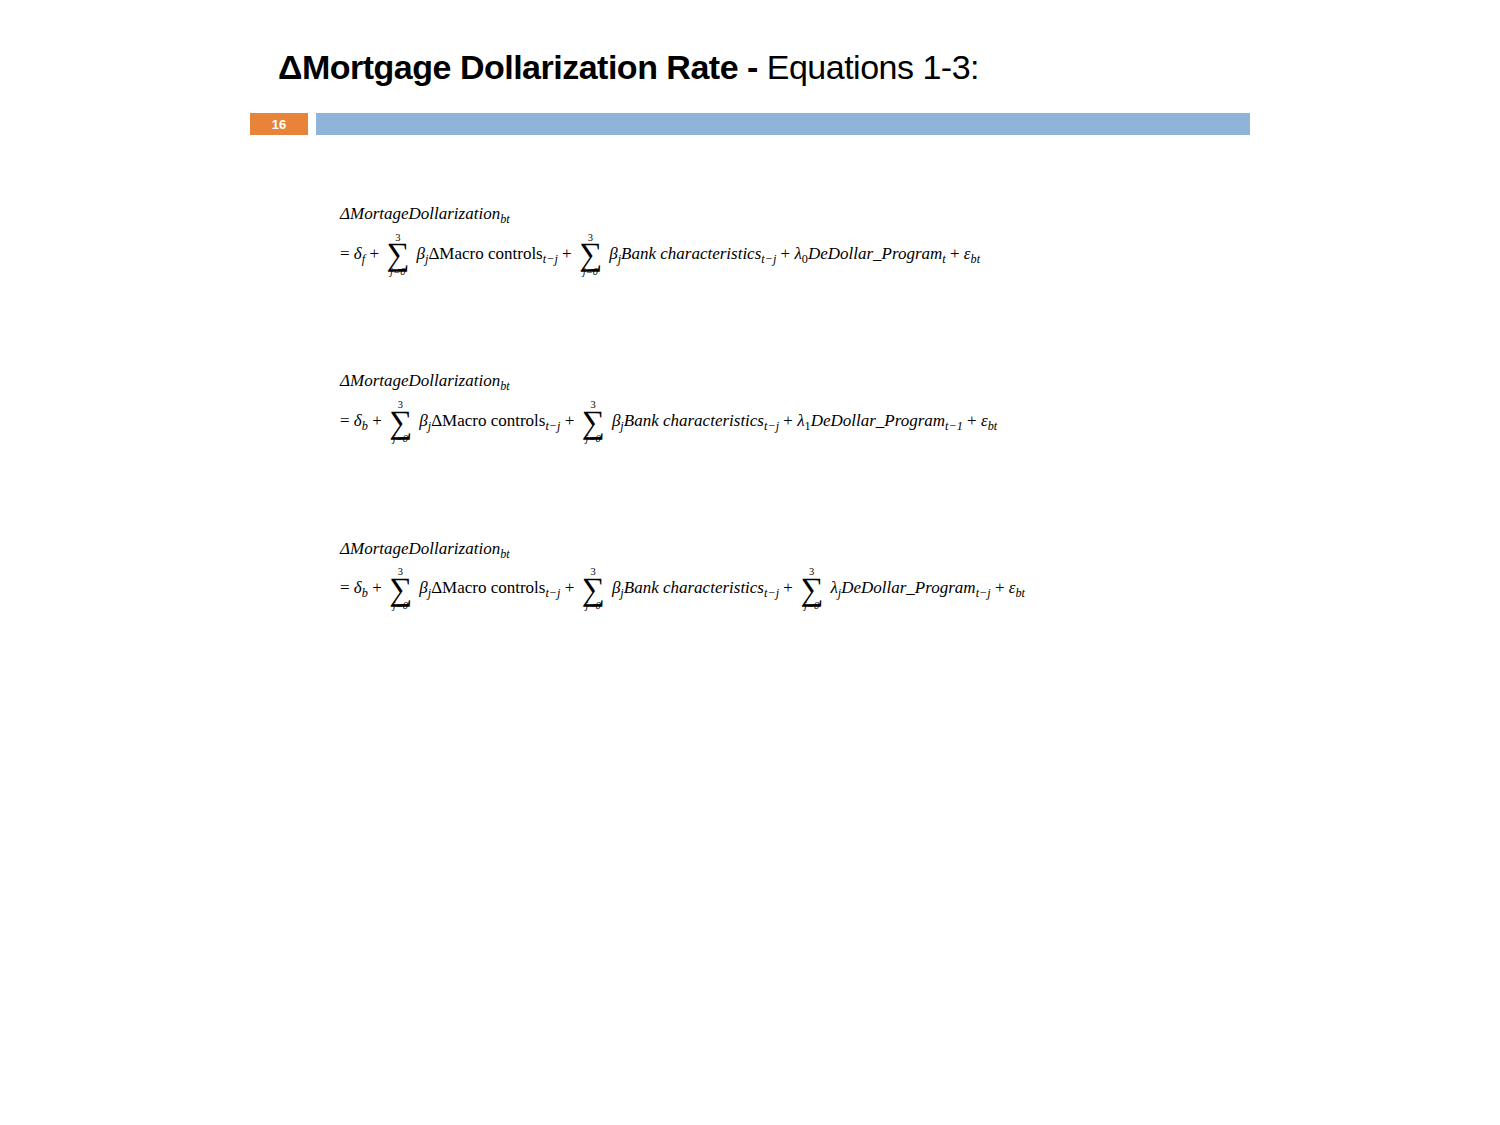ΔMortgage Dollarization Rate - Equations 1-3:
16
ΔMortageDollarization bt = δf + 3 ∑ j=0 βjΔMacro controlst−j + 3 ∑ j=0 βjBank characteristics t−j + λ 0 DeDollar_Program t + εbt
ΔMortageDollarization bt = δb + 3 ∑ j=0 βjΔMacro controlst−j + 3 ∑ j=0 βjBank characteristics t−j + λ 1 DeDollar_Program t−1 + εbt
ΔMortageDollarization bt = δb + 3 ∑ j=0 βjΔMacro controlst−j + 3 ∑ j=0 βjBank characteristics t−j + 3 ∑ j=0 λjDeDollar_Program t−j + εbt